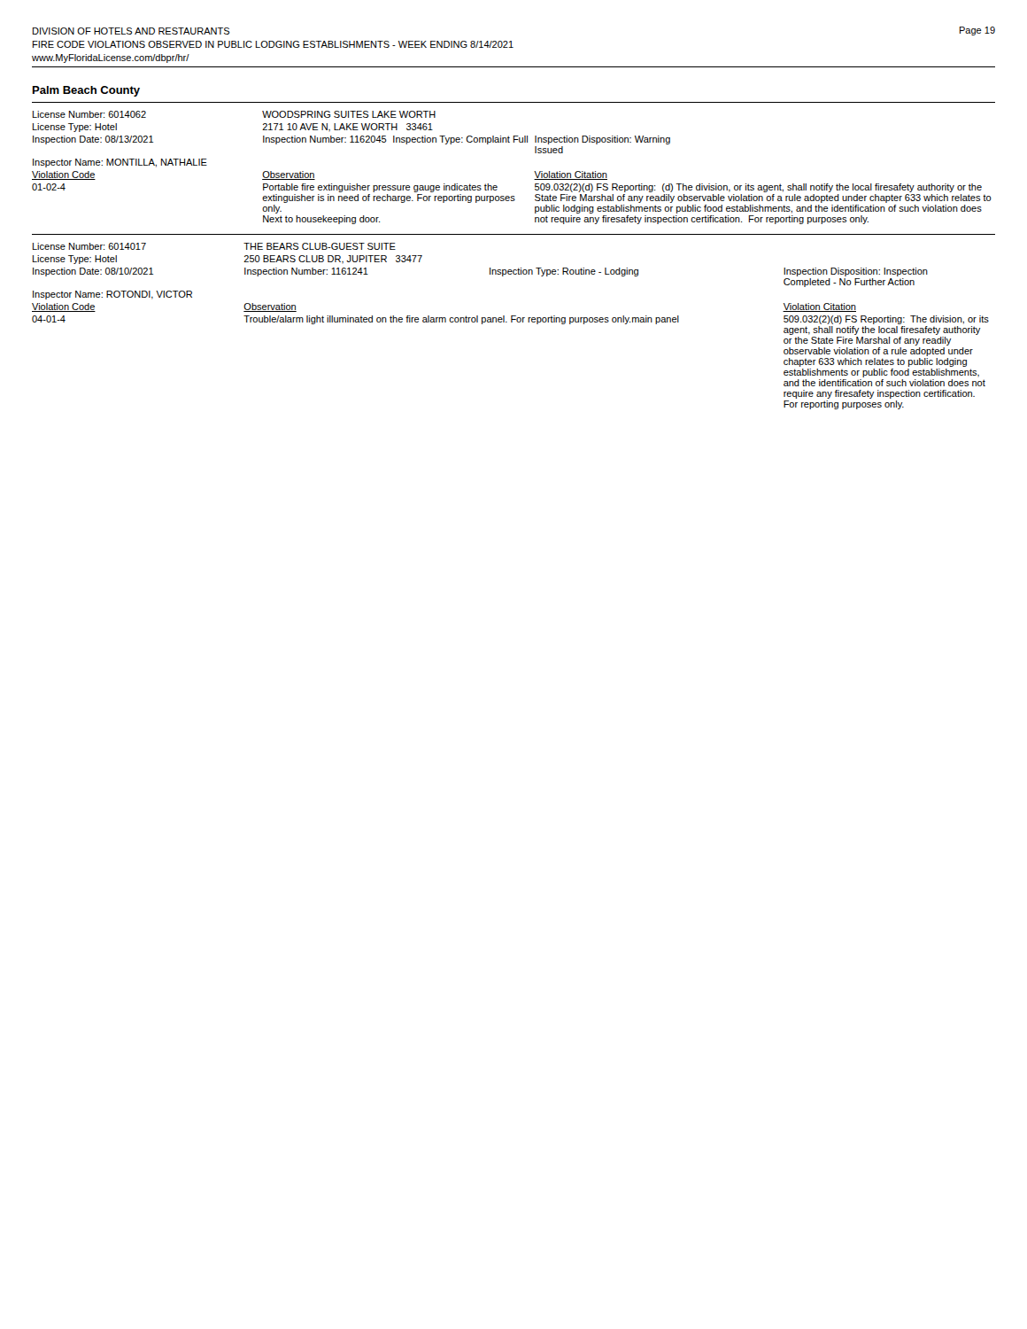DIVISION OF HOTELS AND RESTAURANTS
FIRE CODE VIOLATIONS OBSERVED IN PUBLIC LODGING ESTABLISHMENTS - WEEK ENDING 8/14/2021
www.MyFloridaLicense.com/dbpr/hr/
Page 19
Palm Beach County
| License Number: 6014062 | WOODSPRING SUITES LAKE WORTH | |
| License Type: Hotel | 2171 10 AVE N, LAKE WORTH 33461 |
| Inspection Date: 08/13/2021 | Inspection Number: 1162045 | Inspection Type: Complaint Full | Inspection Disposition: Warning Issued |
| Inspector Name: MONTILLA, NATHALIE | |
| Violation Code | Observation | Violation Citation |
| 01-02-4 | Portable fire extinguisher pressure gauge indicates the extinguisher is in need of recharge. For reporting purposes only. Next to housekeeping door. | 509.032(2)(d) FS Reporting: (d) The division, or its agent, shall notify the local firesafety authority or the State Fire Marshal of any readily observable violation of a rule adopted under chapter 633 which relates to public lodging establishments or public food establishments, and the identification of such violation does not require any firesafety inspection certification. For reporting purposes only. |
| License Number: 6014017 | THE BEARS CLUB-GUEST SUITE |
| License Type: Hotel | 250 BEARS CLUB DR, JUPITER 33477 |
| Inspection Date: 08/10/2021 | Inspection Number: 1161241 | Inspection Type: Routine - Lodging | Inspection Disposition: Inspection Completed - No Further Action |
| Inspector Name: ROTONDI, VICTOR | |
| Violation Code | Observation | Violation Citation |
| 04-01-4 | Trouble/alarm light illuminated on the fire alarm control panel. For reporting purposes only.main panel | 509.032(2)(d) FS Reporting: The division, or its agent, shall notify the local firesafety authority or the State Fire Marshal of any readily observable violation of a rule adopted under chapter 633 which relates to public lodging establishments or public food establishments, and the identification of such violation does not require any firesafety inspection certification. For reporting purposes only. |